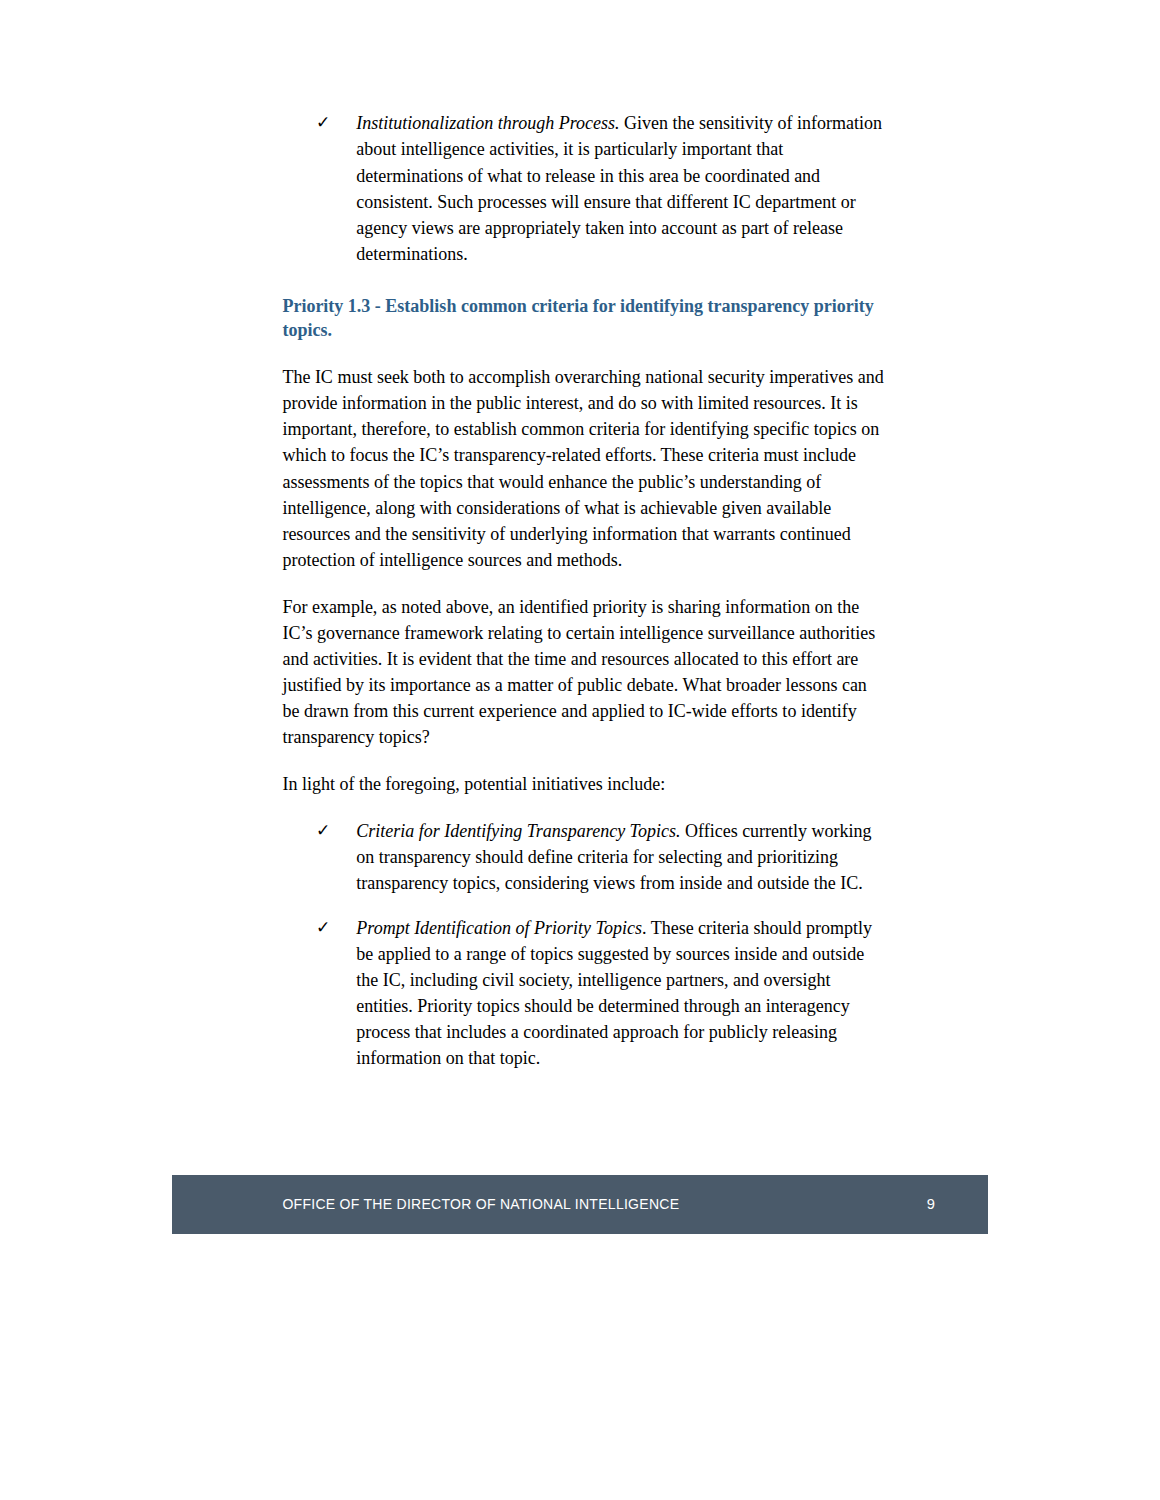Institutionalization through Process. Given the sensitivity of information about intelligence activities, it is particularly important that determinations of what to release in this area be coordinated and consistent. Such processes will ensure that different IC department or agency views are appropriately taken into account as part of release determinations.
Priority 1.3 - Establish common criteria for identifying transparency priority topics.
The IC must seek both to accomplish overarching national security imperatives and provide information in the public interest, and do so with limited resources. It is important, therefore, to establish common criteria for identifying specific topics on which to focus the IC’s transparency-related efforts. These criteria must include assessments of the topics that would enhance the public’s understanding of intelligence, along with considerations of what is achievable given available resources and the sensitivity of underlying information that warrants continued protection of intelligence sources and methods.
For example, as noted above, an identified priority is sharing information on the IC’s governance framework relating to certain intelligence surveillance authorities and activities. It is evident that the time and resources allocated to this effort are justified by its importance as a matter of public debate. What broader lessons can be drawn from this current experience and applied to IC-wide efforts to identify transparency topics?
In light of the foregoing, potential initiatives include:
Criteria for Identifying Transparency Topics. Offices currently working on transparency should define criteria for selecting and prioritizing transparency topics, considering views from inside and outside the IC.
Prompt Identification of Priority Topics. These criteria should promptly be applied to a range of topics suggested by sources inside and outside the IC, including civil society, intelligence partners, and oversight entities. Priority topics should be determined through an interagency process that includes a coordinated approach for publicly releasing information on that topic.
Office of the Director of National Intelligence 9